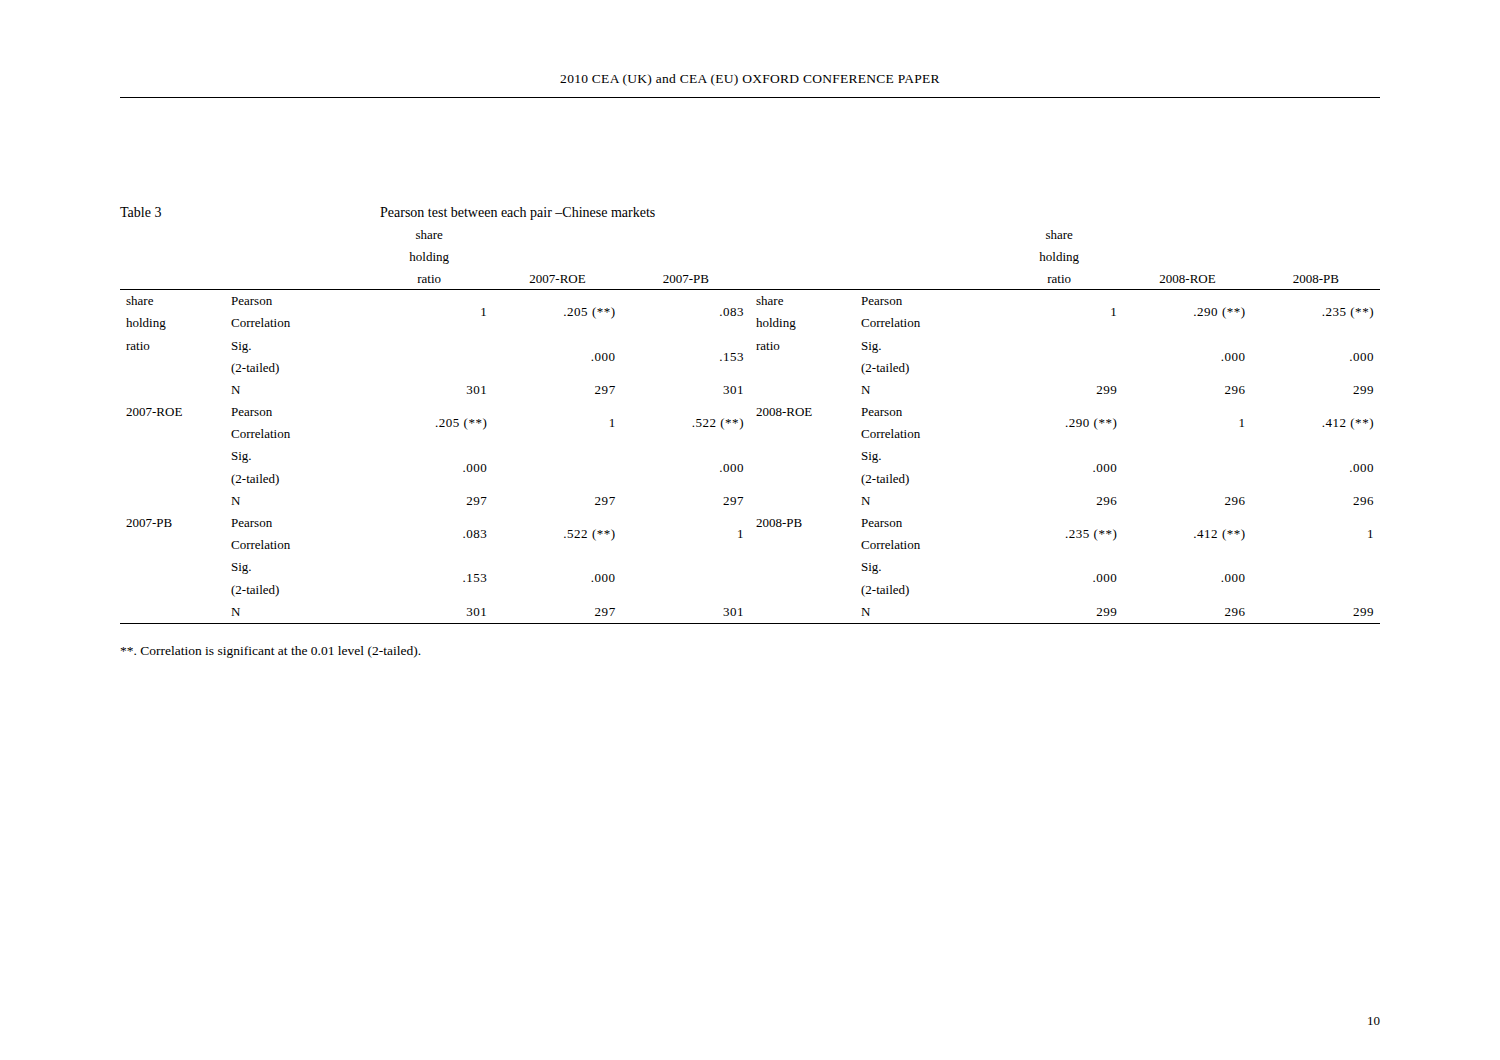2010 CEA (UK) and CEA (EU) OXFORD CONFERENCE PAPER
Table 3 Pearson test between each pair –Chinese markets
| | | share | | | | | share | | |
| | | holding | | | | | holding | | |
| | | ratio | 2007-ROE | 2007-PB | | | ratio | 2008-ROE | 2008-PB |
| share | Pearson | 1 | .205 (**) | .083 | share | Pearson | 1 | .290 (**) | .235 (**) |
| holding | Correlation | holding | Correlation |
| ratio | Sig. | | .000 | .153 | ratio | Sig. | | .000 | .000 |
| | (2-tailed) | | (2-tailed) |
| | N | 301 | 297 | 301 | | N | 299 | 296 | 299 |
| 2007-ROE | Pearson | .205 (**) | 1 | .522 (**) | 2008-ROE | Pearson | .290 (**) | 1 | .412 (**) |
| | Correlation | | Correlation |
| | Sig. | .000 | | .000 | | Sig. | .000 | | .000 |
| | (2-tailed) | | (2-tailed) |
| | N | 297 | 297 | 297 | | N | 296 | 296 | 296 |
| 2007-PB | Pearson | .083 | .522 (**) | 1 | 2008-PB | Pearson | .235 (**) | .412 (**) | 1 |
| | Correlation | | Correlation |
| | Sig. | .153 | .000 | | | Sig. | .000 | .000 | |
| | (2-tailed) | | (2-tailed) |
| | N | 301 | 297 | 301 | | N | 299 | 296 | 299 |
**. Correlation is significant at the 0.01 level (2-tailed).
10